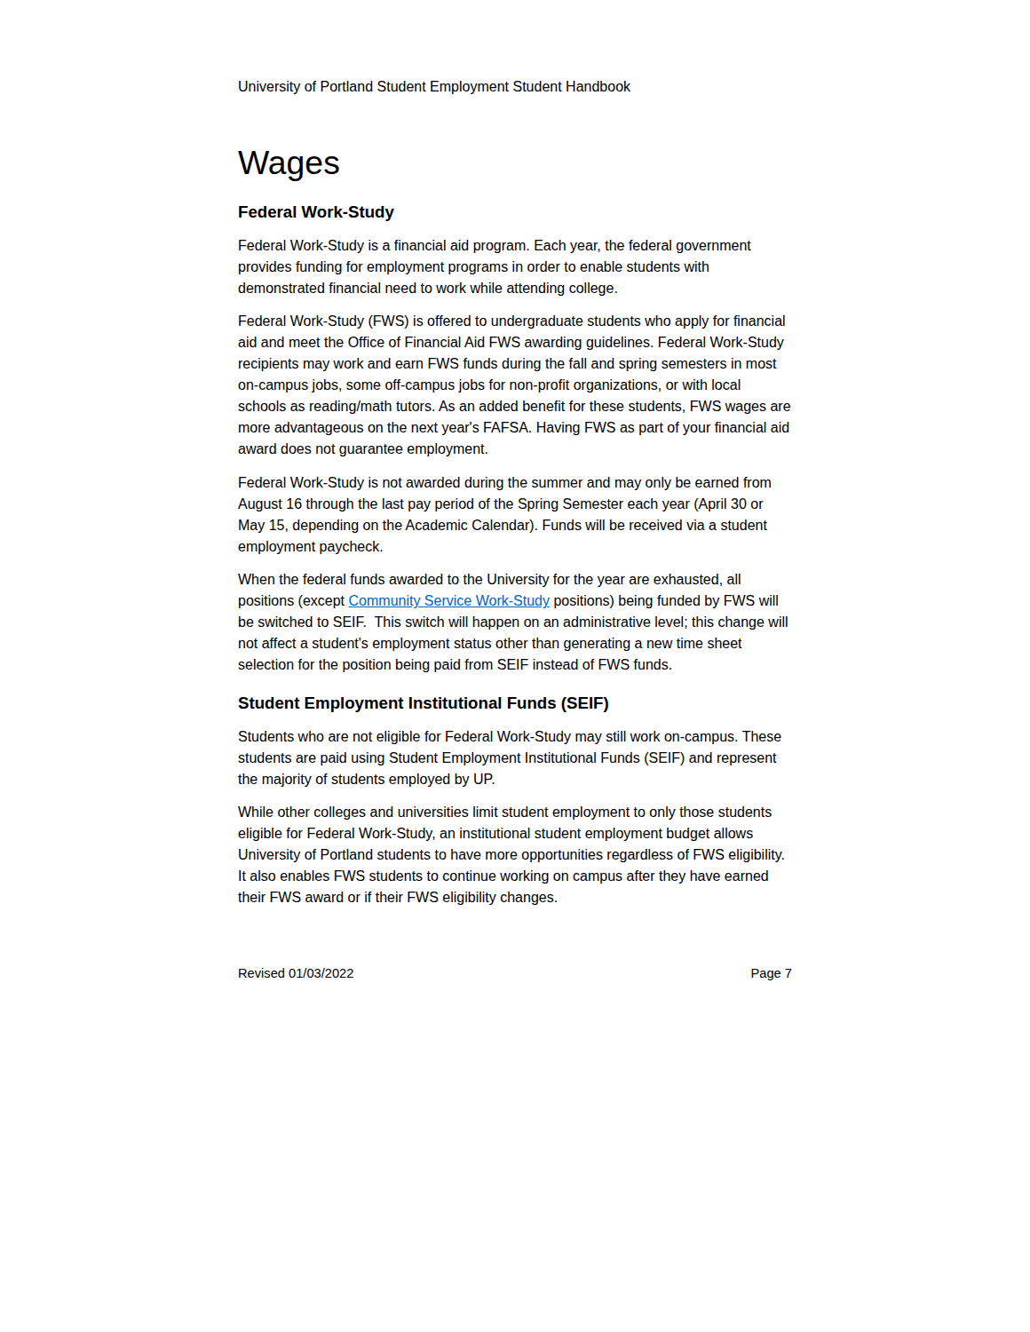University of Portland Student Employment Student Handbook
Wages
Federal Work-Study
Federal Work-Study is a financial aid program. Each year, the federal government provides funding for employment programs in order to enable students with demonstrated financial need to work while attending college.
Federal Work-Study (FWS) is offered to undergraduate students who apply for financial aid and meet the Office of Financial Aid FWS awarding guidelines. Federal Work-Study recipients may work and earn FWS funds during the fall and spring semesters in most on-campus jobs, some off-campus jobs for non-profit organizations, or with local schools as reading/math tutors. As an added benefit for these students, FWS wages are more advantageous on the next year's FAFSA. Having FWS as part of your financial aid award does not guarantee employment.
Federal Work-Study is not awarded during the summer and may only be earned from August 16 through the last pay period of the Spring Semester each year (April 30 or May 15, depending on the Academic Calendar). Funds will be received via a student employment paycheck.
When the federal funds awarded to the University for the year are exhausted, all positions (except Community Service Work-Study positions) being funded by FWS will be switched to SEIF. This switch will happen on an administrative level; this change will not affect a student's employment status other than generating a new time sheet selection for the position being paid from SEIF instead of FWS funds.
Student Employment Institutional Funds (SEIF)
Students who are not eligible for Federal Work-Study may still work on-campus. These students are paid using Student Employment Institutional Funds (SEIF) and represent the majority of students employed by UP.
While other colleges and universities limit student employment to only those students eligible for Federal Work-Study, an institutional student employment budget allows University of Portland students to have more opportunities regardless of FWS eligibility. It also enables FWS students to continue working on campus after they have earned their FWS award or if their FWS eligibility changes.
Revised 01/03/2022 Page 7